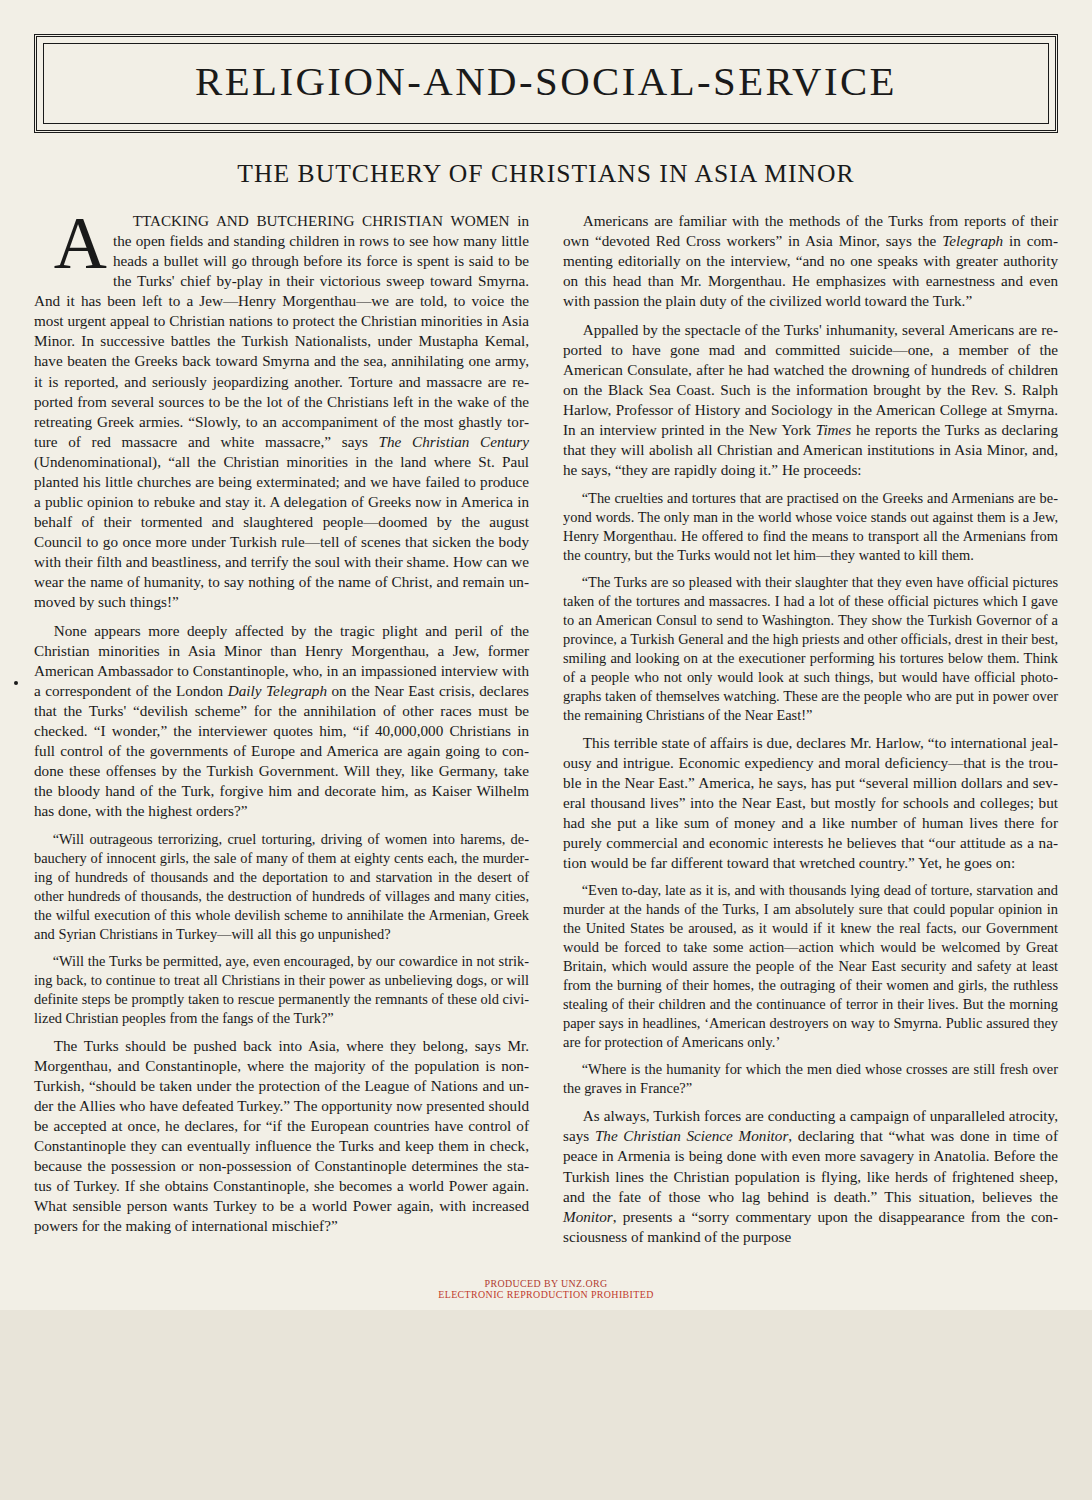RELIGION‑AND‑SOCIAL‑SERVICE
THE BUTCHERY OF CHRISTIANS IN ASIA MINOR
ATTACKING AND BUTCHERING CHRISTIAN WOMEN in the open fields and standing children in rows to see how many little heads a bullet will go through before its force is spent is said to be the Turks' chief by-play in their victorious sweep toward Smyrna. And it has been left to a Jew—Henry Morgenthau—we are told, to voice the most urgent appeal to Christian nations to protect the Christian minorities in Asia Minor. In successive battles the Turkish Nationalists, under Mustapha Kemal, have beaten the Greeks back toward Smyrna and the sea, annihilating one army, it is reported, and seriously jeopardizing another. Torture and massacre are reported from several sources to be the lot of the Christians left in the wake of the retreating Greek armies. “Slowly, to an accompaniment of the most ghastly torture of red massacre and white massacre,” says The Christian Century (Undenominational), “all the Christian minorities in the land where St. Paul planted his little churches are being exterminated; and we have failed to produce a public opinion to rebuke and stay it. A delegation of Greeks now in America in behalf of their tormented and slaughtered people—doomed by the august Council to go once more under Turkish rule—tell of scenes that sicken the body with their filth and beastliness, and terrify the soul with their shame. How can we wear the name of humanity, to say nothing of the name of Christ, and remain unmoved by such things!”
None appears more deeply affected by the tragic plight and peril of the Christian minorities in Asia Minor than Henry Morgenthau, a Jew, former American Ambassador to Constantinople, who, in an impassioned interview with a correspondent of the London Daily Telegraph on the Near East crisis, declares that the Turks' “devilish scheme” for the annihilation of other races must be checked. “I wonder,” the interviewer quotes him, “if 40,000,000 Christians in full control of the governments of Europe and America are again going to condone these offenses by the Turkish Government. Will they, like Germany, take the bloody hand of the Turk, forgive him and decorate him, as Kaiser Wilhelm has done, with the highest orders?”
“Will outrageous terrorizing, cruel torturing, driving of women into harems, debauchery of innocent girls, the sale of many of them at eighty cents each, the murdering of hundreds of thousands and the deportation to and starvation in the desert of other hundreds of thousands, the destruction of hundreds of villages and many cities, the wilful execution of this whole devilish scheme to annihilate the Armenian, Greek and Syrian Christians in Turkey—will all this go unpunished?
“Will the Turks be permitted, aye, even encouraged, by our cowardice in not striking back, to continue to treat all Christians in their power as unbelieving dogs, or will definite steps be promptly taken to rescue permanently the remnants of these old civilized Christian peoples from the fangs of the Turk?”
The Turks should be pushed back into Asia, where they belong, says Mr. Morgenthau, and Constantinople, where the majority of the population is non-Turkish, “should be taken under the protection of the League of Nations and under the Allies who have defeated Turkey.” The opportunity now presented should be accepted at once, he declares, for “if the European countries have control of Constantinople they can eventually influence the Turks and keep them in check, because the possession or non-possession of Constantinople determines the status of Turkey. If she obtains Constantinople, she becomes a world Power again. What sensible person wants Turkey to be a world Power again, with increased powers for the making of international mischief?”
Americans are familiar with the methods of the Turks from reports of their own “devoted Red Cross workers” in Asia Minor, says the Telegraph in commenting editorially on the interview, “and no one speaks with greater authority on this head than Mr. Morgenthau. He emphasizes with earnestness and even with passion the plain duty of the civilized world toward the Turk.”
Appalled by the spectacle of the Turks' inhumanity, several Americans are reported to have gone mad and committed suicide—one, a member of the American Consulate, after he had watched the drowning of hundreds of children on the Black Sea Coast. Such is the information brought by the Rev. S. Ralph Harlow, Professor of History and Sociology in the American College at Smyrna. In an interview printed in the New York Times he reports the Turks as declaring that they will abolish all Christian and American institutions in Asia Minor, and, he says, “they are rapidly doing it.” He proceeds:
“The cruelties and tortures that are practised on the Greeks and Armenians are beyond words. The only man in the world whose voice stands out against them is a Jew, Henry Morgenthau. He offered to find the means to transport all the Armenians from the country, but the Turks would not let him—they wanted to kill them.
“The Turks are so pleased with their slaughter that they even have official pictures taken of the tortures and massacres. I had a lot of these official pictures which I gave to an American Consul to send to Washington. They show the Turkish Governor of a province, a Turkish General and the high priests and other officials, drest in their best, smiling and looking on at the executioner performing his tortures below them. Think of a people who not only would look at such things, but would have official photographs taken of themselves watching. These are the people who are put in power over the remaining Christians of the Near East!”
This terrible state of affairs is due, declares Mr. Harlow, “to international jealousy and intrigue. Economic expediency and moral deficiency—that is the trouble in the Near East.” America, he says, has put “several million dollars and several thousand lives” into the Near East, but mostly for schools and colleges; but had she put a like sum of money and a like number of human lives there for purely commercial and economic interests he believes that “our attitude as a nation would be far different toward that wretched country.” Yet, he goes on:
“Even to-day, late as it is, and with thousands lying dead of torture, starvation and murder at the hands of the Turks, I am absolutely sure that could popular opinion in the United States be aroused, as it would if it knew the real facts, our Government would be forced to take some action—action which would be welcomed by Great Britain, which would assure the people of the Near East security and safety at least from the burning of their homes, the outraging of their women and girls, the ruthless stealing of their children and the continuance of terror in their lives. But the morning paper says in headlines, ‘American destroyers on way to Smyrna. Public assured they are for protection of Americans only.’
“Where is the humanity for which the men died whose crosses are still fresh over the graves in France?”
As always, Turkish forces are conducting a campaign of unparalleled atrocity, says The Christian Science Monitor, declaring that “what was done in time of peace in Armenia is being done with even more savagery in Anatolia. Before the Turkish lines the Christian population is flying, like herds of frightened sheep, and the fate of those who lag behind is death.” This situation, believes the Monitor, presents a “sorry commentary upon the disappearance from the consciousness of mankind of the purpose
PRODUCED BY UNZ.ORG
ELECTRONIC REPRODUCTION PROHIBITED